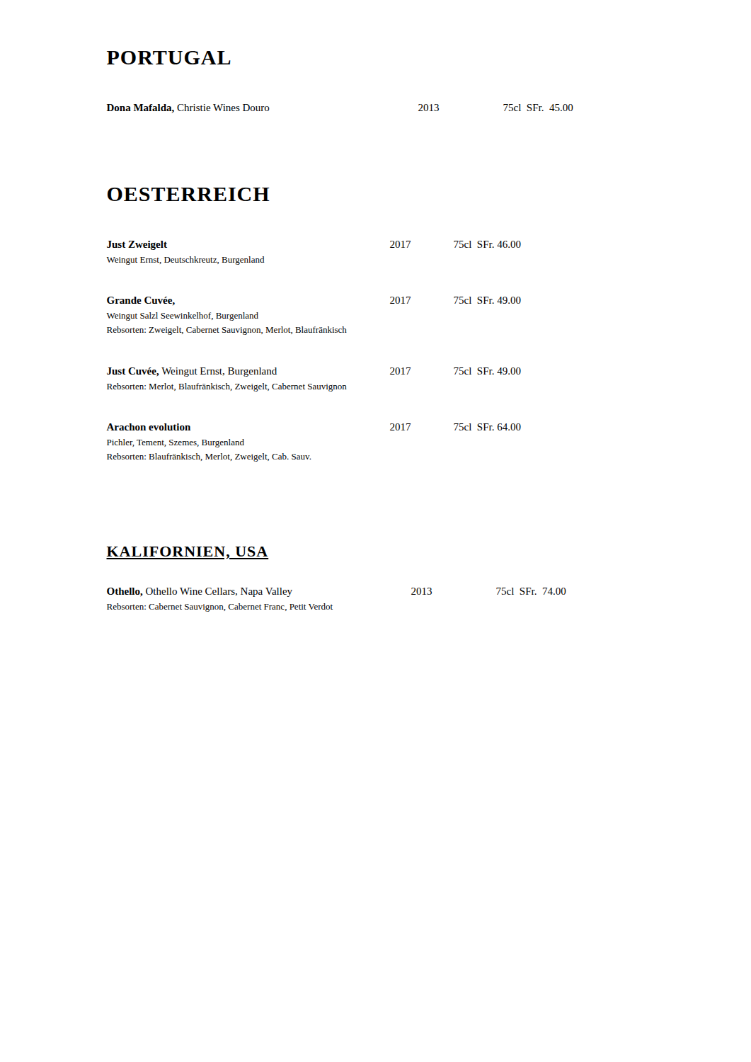PORTUGAL
Dona Mafalda, Christie Wines Douro 2013 75cl SFr. 45.00
OESTERREICH
Just Zweigelt 2017 75cl SFr. 46.00
Weingut Ernst, Deutschkreutz, Burgenland
Grande Cuvée, 2017 75cl SFr. 49.00
Weingut Salzl Seewinkelhof, Burgenland
Rebsorten: Zweigelt, Cabernet Sauvignon, Merlot, Blaufränkisch
Just Cuvée, Weingut Ernst, Burgenland 2017 75cl SFr. 49.00
Rebsorten: Merlot, Blaufränkisch, Zweigelt, Cabernet Sauvignon
Arachon evolution 2017 75cl SFr. 64.00
Pichler, Tement, Szemes, Burgenland
Rebsorten: Blaufränkisch, Merlot, Zweigelt, Cab. Sauv.
KALIFORNIEN, USA
Othello, Othello Wine Cellars, Napa Valley 2013 75cl SFr. 74.00
Rebsorten: Cabernet Sauvignon, Cabernet Franc, Petit Verdot